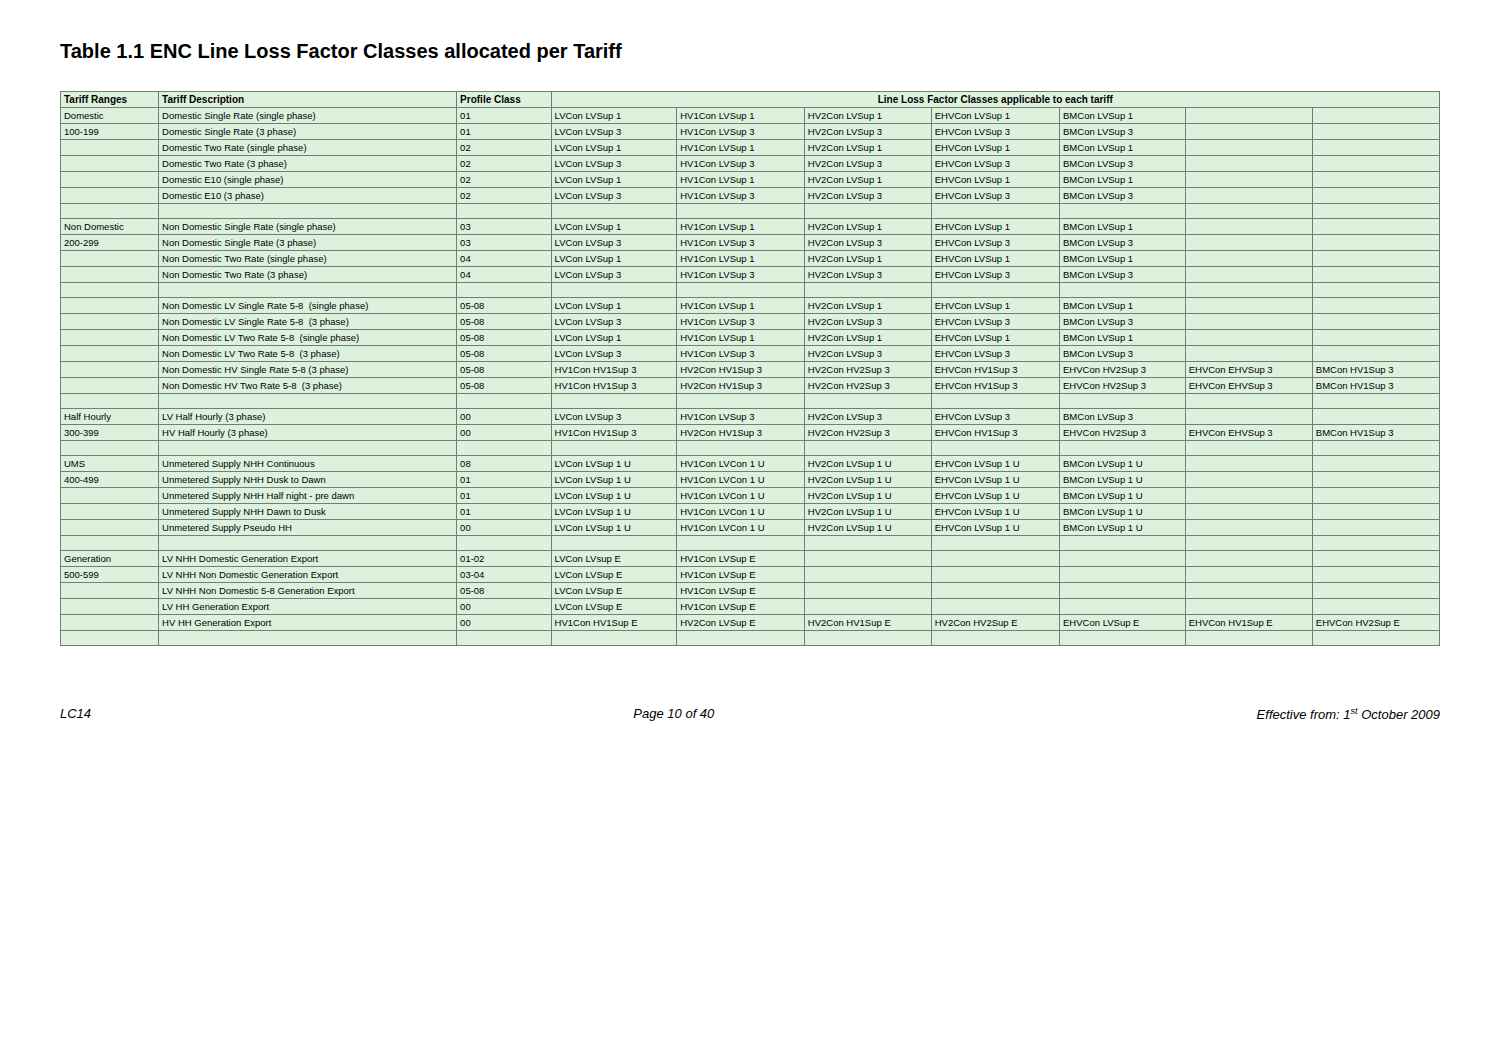Table 1.1 ENC Line Loss Factor Classes allocated per Tariff
| Tariff Ranges | Tariff Description | Profile Class | Line Loss Factor Classes applicable to each tariff |
| --- | --- | --- | --- |
| Domestic | Domestic Single Rate (single phase) | 01 | LVCon LVSup 1 | HV1Con LVSup 1 | HV2Con LVSup 1 | EHVCon LVSup 1 | BMCon LVSup 1 | | |
| 100-199 | Domestic Single Rate (3 phase) | 01 | LVCon LVSup 3 | HV1Con LVSup 3 | HV2Con LVSup 3 | EHVCon LVSup 3 | BMCon LVSup 3 | | |
| | Domestic Two Rate (single phase) | 02 | LVCon LVSup 1 | HV1Con LVSup 1 | HV2Con LVSup 1 | EHVCon LVSup 1 | BMCon LVSup 1 | | |
| | Domestic Two Rate (3 phase) | 02 | LVCon LVSup 3 | HV1Con LVSup 3 | HV2Con LVSup 3 | EHVCon LVSup 3 | BMCon LVSup 3 | | |
| | Domestic E10 (single phase) | 02 | LVCon LVSup 1 | HV1Con LVSup 1 | HV2Con LVSup 1 | EHVCon LVSup 1 | BMCon LVSup 1 | | |
| | Domestic E10 (3 phase) | 02 | LVCon LVSup 3 | HV1Con LVSup 3 | HV2Con LVSup 3 | EHVCon LVSup 3 | BMCon LVSup 3 | | |
| Non Domestic | Non Domestic Single Rate (single phase) | 03 | LVCon LVSup 1 | HV1Con LVSup 1 | HV2Con LVSup 1 | EHVCon LVSup 1 | BMCon LVSup 1 | | |
| 200-299 | Non Domestic Single Rate (3 phase) | 03 | LVCon LVSup 3 | HV1Con LVSup 3 | HV2Con LVSup 3 | EHVCon LVSup 3 | BMCon LVSup 3 | | |
| | Non Domestic Two Rate (single phase) | 04 | LVCon LVSup 1 | HV1Con LVSup 1 | HV2Con LVSup 1 | EHVCon LVSup 1 | BMCon LVSup 1 | | |
| | Non Domestic Two Rate (3 phase) | 04 | LVCon LVSup 3 | HV1Con LVSup 3 | HV2Con LVSup 3 | EHVCon LVSup 3 | BMCon LVSup 3 | | |
| | Non Domestic LV Single Rate 5-8 (single phase) | 05-08 | LVCon LVSup 1 | HV1Con LVSup 1 | HV2Con LVSup 1 | EHVCon LVSup 1 | BMCon LVSup 1 | | |
| | Non Domestic LV Single Rate 5-8 (3 phase) | 05-08 | LVCon LVSup 3 | HV1Con LVSup 3 | HV2Con LVSup 3 | EHVCon LVSup 3 | BMCon LVSup 3 | | |
| | Non Domestic LV Two Rate 5-8 (single phase) | 05-08 | LVCon LVSup 1 | HV1Con LVSup 1 | HV2Con LVSup 1 | EHVCon LVSup 1 | BMCon LVSup 1 | | |
| | Non Domestic LV Two Rate 5-8 (3 phase) | 05-08 | LVCon LVSup 3 | HV1Con LVSup 3 | HV2Con LVSup 3 | EHVCon LVSup 3 | BMCon LVSup 3 | | |
| | Non Domestic HV Single Rate 5-8 (3 phase) | 05-08 | HV1Con HV1Sup 3 | HV2Con HV1Sup 3 | HV2Con HV2Sup 3 | EHVCon HV1Sup 3 | EHVCon HV2Sup 3 | EHVCon EHVSup 3 | BMCon HV1Sup 3 |
| | Non Domestic HV Two Rate 5-8 (3 phase) | 05-08 | HV1Con HV1Sup 3 | HV2Con HV1Sup 3 | HV2Con HV2Sup 3 | EHVCon HV1Sup 3 | EHVCon HV2Sup 3 | EHVCon EHVSup 3 | BMCon HV1Sup 3 |
| Half Hourly | LV Half Hourly (3 phase) | 00 | LVCon LVSup 3 | HV1Con LVSup 3 | HV2Con LVSup 3 | EHVCon LVSup 3 | BMCon LVSup 3 | | |
| 300-399 | HV Half Hourly (3 phase) | 00 | HV1Con HV1Sup 3 | HV2Con HV1Sup 3 | HV2Con HV2Sup 3 | EHVCon HV1Sup 3 | EHVCon HV2Sup 3 | EHVCon EHVSup 3 | BMCon HV1Sup 3 |
| UMS | Unmetered Supply NHH Continuous | 08 | LVCon LVSup 1 U | HV1Con LVCon 1 U | HV2Con LVSup 1 U | EHVCon LVSup 1 U | BMCon LVSup 1 U | | |
| 400-499 | Unmetered Supply NHH Dusk to Dawn | 01 | LVCon LVSup 1 U | HV1Con LVCon 1 U | HV2Con LVSup 1 U | EHVCon LVSup 1 U | BMCon LVSup 1 U | | |
| | Unmetered Supply NHH Half night - pre dawn | 01 | LVCon LVSup 1 U | HV1Con LVCon 1 U | HV2Con LVSup 1 U | EHVCon LVSup 1 U | BMCon LVSup 1 U | | |
| | Unmetered Supply NHH Dawn to Dusk | 01 | LVCon LVSup 1 U | HV1Con LVCon 1 U | HV2Con LVSup 1 U | EHVCon LVSup 1 U | BMCon LVSup 1 U | | |
| | Unmetered Supply Pseudo HH | 00 | LVCon LVSup 1 U | HV1Con LVCon 1 U | HV2Con LVSup 1 U | EHVCon LVSup 1 U | BMCon LVSup 1 U | | |
| Generation | LV NHH Domestic Generation Export | 01-02 | LVCon LVsup E | HV1Con LVSup E | | | | | |
| 500-599 | LV NHH Non Domestic Generation Export | 03-04 | LVCon LVSup E | HV1Con LVSup E | | | | | |
| | LV NHH Non Domestic 5-8 Generation Export | 05-08 | LVCon LVSup E | HV1Con LVSup E | | | | | |
| | LV HH Generation Export | 00 | LVCon LVSup E | HV1Con LVSup E | | | | | |
| | HV HH Generation Export | 00 | HV1Con HV1Sup E | HV2Con LVSup E | HV2Con HV1Sup E | HV2Con HV2Sup E | EHVCon LVSup E | EHVCon HV1Sup E | EHVCon HV2Sup E |
LC14 Page 10 of 40 Effective from: 1st October 2009